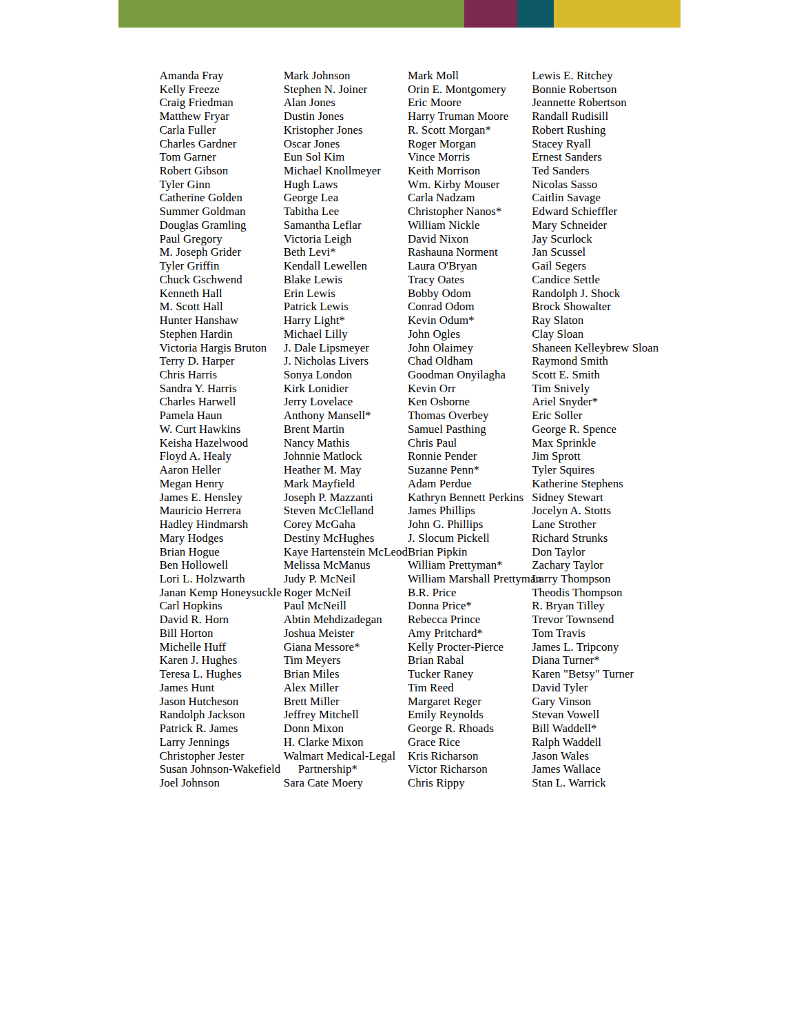Amanda Fray
Kelly Freeze
Craig Friedman
Matthew Fryar
Carla Fuller
Charles Gardner
Tom Garner
Robert Gibson
Tyler Ginn
Catherine Golden
Summer Goldman
Douglas Gramling
Paul Gregory
M. Joseph Grider
Tyler Griffin
Chuck Gschwend
Kenneth Hall
M. Scott Hall
Hunter Hanshaw
Stephen Hardin
Victoria Hargis Bruton
Terry D. Harper
Chris Harris
Sandra Y. Harris
Charles Harwell
Pamela Haun
W. Curt Hawkins
Keisha Hazelwood
Floyd A. Healy
Aaron Heller
Megan Henry
James E. Hensley
Mauricio Herrera
Hadley Hindmarsh
Mary Hodges
Brian Hogue
Ben Hollowell
Lori L. Holzwarth
Janan Kemp Honeysuckle
Carl Hopkins
David R. Horn
Bill Horton
Michelle Huff
Karen J. Hughes
Teresa L. Hughes
James Hunt
Jason Hutcheson
Randolph Jackson
Patrick R. James
Larry Jennings
Christopher Jester
Susan Johnson-Wakefield
Joel Johnson
Mark Johnson
Stephen N. Joiner
Alan Jones
Dustin Jones
Kristopher Jones
Oscar Jones
Eun Sol Kim
Michael Knollmeyer
Hugh Laws
George Lea
Tabitha Lee
Samantha Leflar
Victoria Leigh
Beth Levi*
Kendall Lewellen
Blake Lewis
Erin Lewis
Patrick Lewis
Harry Light*
Michael Lilly
J. Dale Lipsmeyer
J. Nicholas Livers
Sonya London
Kirk Lonidier
Jerry Lovelace
Anthony Mansell*
Brent Martin
Nancy Mathis
Johnnie Matlock
Heather M. May
Mark Mayfield
Joseph P. Mazzanti
Steven McClelland
Corey McGaha
Destiny McHughes
Kaye Hartenstein McLeod
Melissa McManus
Judy P. McNeil
Roger McNeil
Paul McNeill
Abtin Mehdizadegan
Joshua Meister
Giana Messore*
Tim Meyers
Brian Miles
Alex Miller
Brett Miller
Jeffrey Mitchell
Donn Mixon
H. Clarke Mixon
Walmart Medical-LegalPartnership*
Sara Cate Moery
Mark Moll
Orin E. Montgomery
Eric Moore
Harry Truman Moore
R. Scott Morgan*
Roger Morgan
Vince Morris
Keith Morrison
Wm. Kirby Mouser
Carla Nadzam
Christopher Nanos*
William Nickle
David Nixon
Rashauna Norment
Laura O'Bryan
Tracy Oates
Bobby Odom
Conrad Odom
Kevin Odum*
John Ogles
John Olaimey
Chad Oldham
Goodman Onyilagha
Kevin Orr
Ken Osborne
Thomas Overbey
Samuel Pasthing
Chris Paul
Ronnie Pender
Suzanne Penn*
Adam Perdue
Kathryn Bennett Perkins
James Phillips
John G. Phillips
J. Slocum Pickell
Brian Pipkin
William Prettyman*
William Marshall Prettyman
B.R. Price
Donna Price*
Rebecca Prince
Amy Pritchard*
Kelly Procter-Pierce
Brian Rabal
Tucker Raney
Tim Reed
Margaret Reger
Emily Reynolds
George R. Rhoads
Grace Rice
Kris Richarson
Victor Richarson
Chris Rippy
Lewis E. Ritchey
Bonnie Robertson
Jeannette Robertson
Randall Rudisill
Robert Rushing
Stacey Ryall
Ernest Sanders
Ted Sanders
Nicolas Sasso
Caitlin Savage
Edward Schieffler
Mary Schneider
Jay Scurlock
Jan Scussel
Gail Segers
Candice Settle
Randolph J. Shock
Brock Showalter
Ray Slaton
Clay Sloan
Shaneen Kelleybrew Sloan
Raymond Smith
Scott E. Smith
Tim Snively
Ariel Snyder*
Eric Soller
George R. Spence
Max Sprinkle
Jim Sprott
Tyler Squires
Katherine Stephens
Sidney Stewart
Jocelyn A. Stotts
Lane Strother
Richard Strunks
Don Taylor
Zachary Taylor
Larry Thompson
Theodis Thompson
R. Bryan Tilley
Trevor Townsend
Tom Travis
James L. Tripcony
Diana Turner*
Karen "Betsy" Turner
David Tyler
Gary Vinson
Stevan Vowell
Bill Waddell*
Ralph Waddell
Jason Wales
James Wallace
Stan L. Warrick